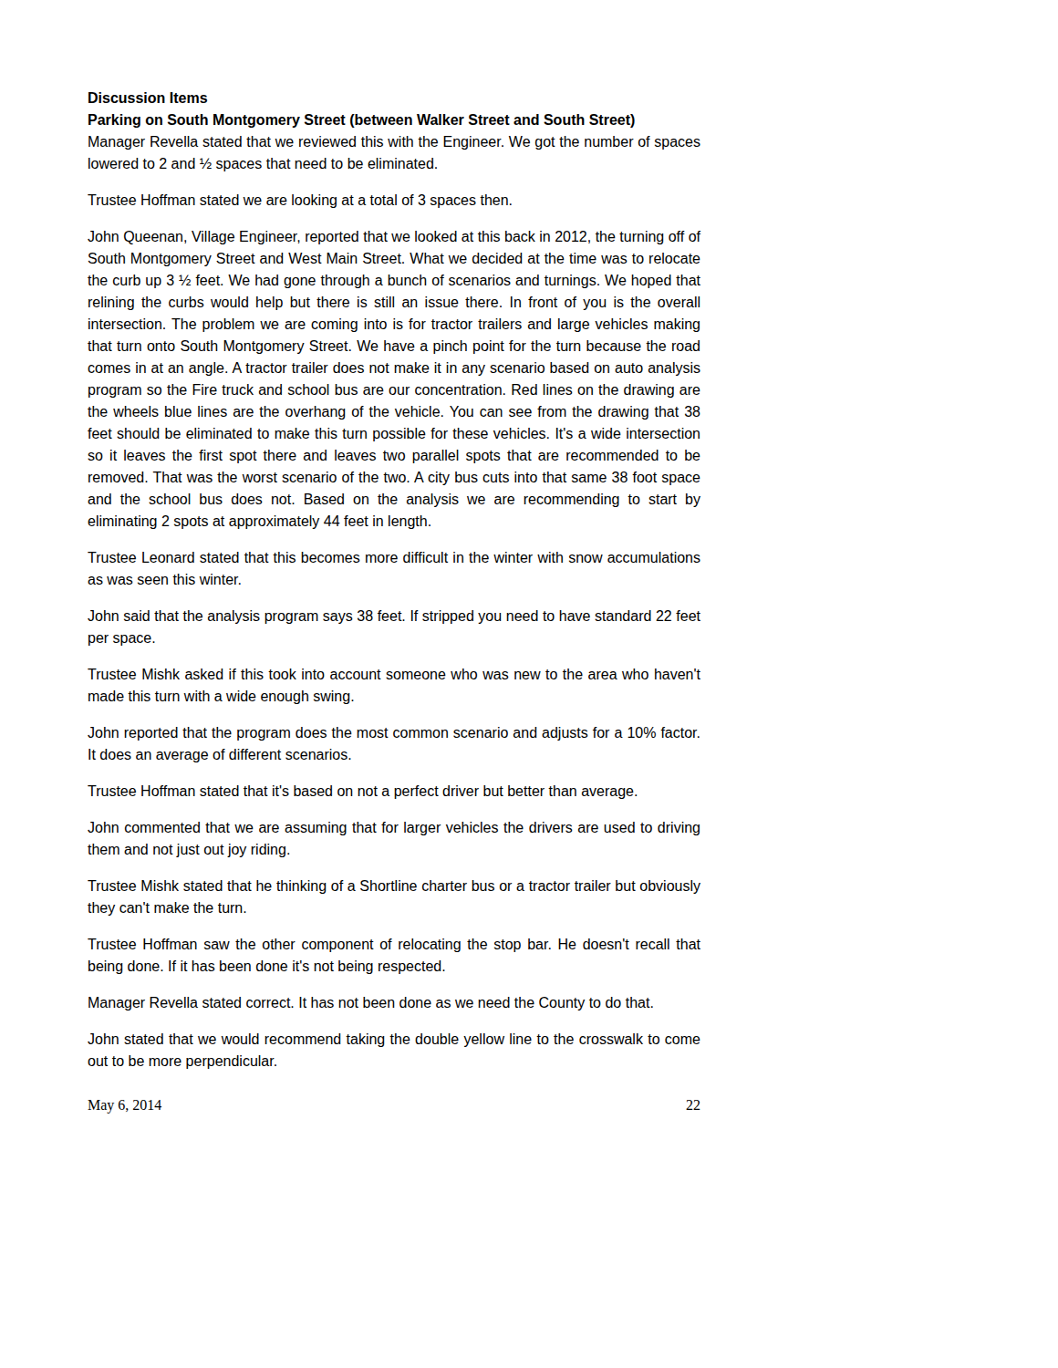Discussion Items
Parking on South Montgomery Street (between Walker Street and South Street)
Manager Revella stated that we reviewed this with the Engineer. We got the number of spaces lowered to 2 and ½ spaces that need to be eliminated.
Trustee Hoffman stated we are looking at a total of 3 spaces then.
John Queenan, Village Engineer, reported that we looked at this back in 2012, the turning off of South Montgomery Street and West Main Street. What we decided at the time was to relocate the curb up 3 ½ feet. We had gone through a bunch of scenarios and turnings. We hoped that relining the curbs would help but there is still an issue there. In front of you is the overall intersection. The problem we are coming into is for tractor trailers and large vehicles making that turn onto South Montgomery Street. We have a pinch point for the turn because the road comes in at an angle. A tractor trailer does not make it in any scenario based on auto analysis program so the Fire truck and school bus are our concentration. Red lines on the drawing are the wheels blue lines are the overhang of the vehicle. You can see from the drawing that 38 feet should be eliminated to make this turn possible for these vehicles. It's a wide intersection so it leaves the first spot there and leaves two parallel spots that are recommended to be removed. That was the worst scenario of the two. A city bus cuts into that same 38 foot space and the school bus does not. Based on the analysis we are recommending to start by eliminating 2 spots at approximately 44 feet in length.
Trustee Leonard stated that this becomes more difficult in the winter with snow accumulations as was seen this winter.
John said that the analysis program says 38 feet. If stripped you need to have standard 22 feet per space.
Trustee Mishk asked if this took into account someone who was new to the area who haven't made this turn with a wide enough swing.
John reported that the program does the most common scenario and adjusts for a 10% factor. It does an average of different scenarios.
Trustee Hoffman stated that it's based on not a perfect driver but better than average.
John commented that we are assuming that for larger vehicles the drivers are used to driving them and not just out joy riding.
Trustee Mishk stated that he thinking of a Shortline charter bus or a tractor trailer but obviously they can't make the turn.
Trustee Hoffman saw the other component of relocating the stop bar. He doesn't recall that being done. If it has been done it's not being respected.
Manager Revella stated correct. It has not been done as we need the County to do that.
John stated that we would recommend taking the double yellow line to the crosswalk to come out to be more perpendicular.
May 6, 2014 22